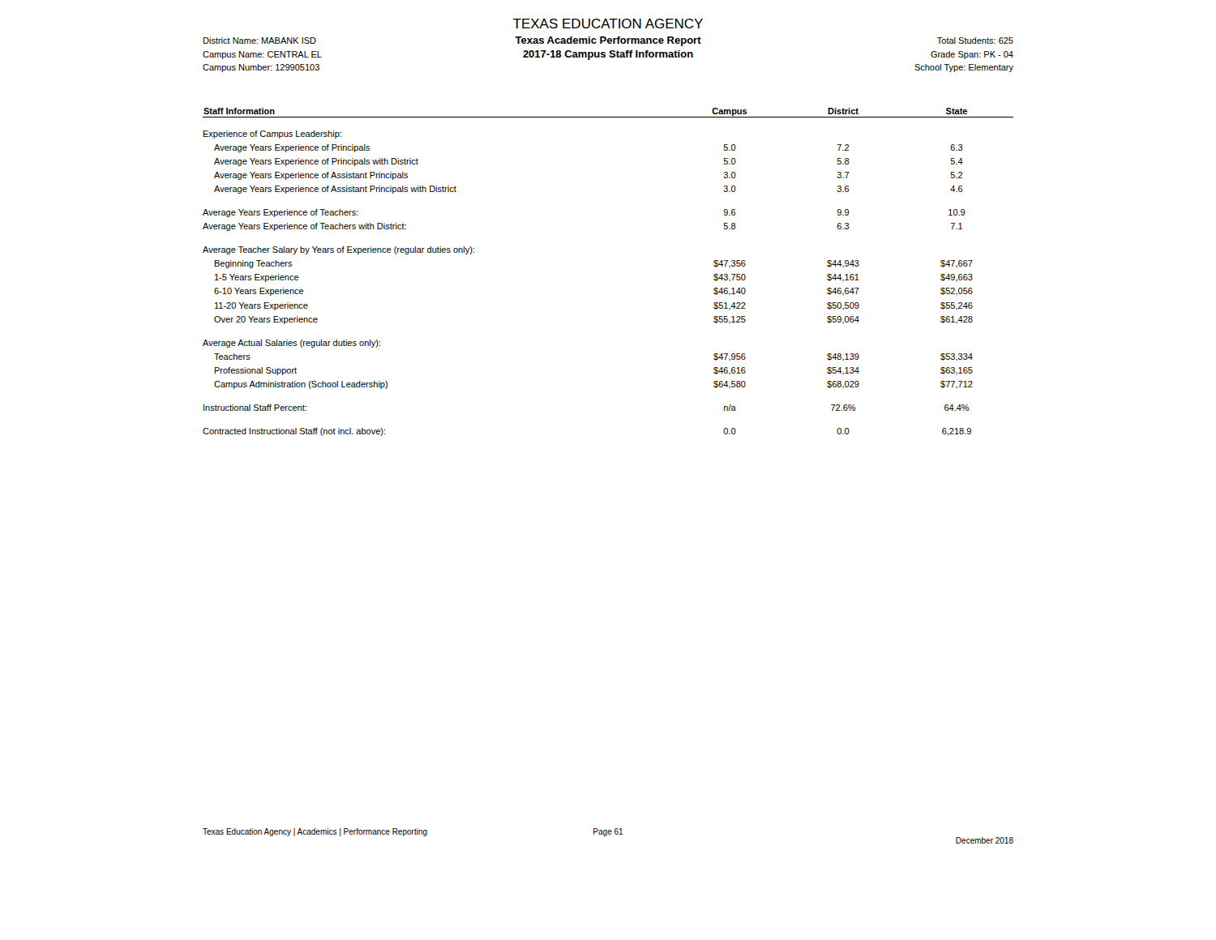TEXAS EDUCATION AGENCY
Texas Academic Performance Report
2017-18 Campus Staff Information
District Name: MABANK ISD
Campus Name: CENTRAL EL
Campus Number: 129905103
Total Students: 625
Grade Span: PK - 04
School Type: Elementary
| Staff Information | Campus | District | State |
| --- | --- | --- | --- |
| Experience of Campus Leadership: | | | |
| Average Years Experience of Principals | 5.0 | 7.2 | 6.3 |
| Average Years Experience of Principals with District | 5.0 | 5.8 | 5.4 |
| Average Years Experience of Assistant Principals | 3.0 | 3.7 | 5.2 |
| Average Years Experience of Assistant Principals with District | 3.0 | 3.6 | 4.6 |
| Average Years Experience of Teachers: | 9.6 | 9.9 | 10.9 |
| Average Years Experience of Teachers with District: | 5.8 | 6.3 | 7.1 |
| Average Teacher Salary by Years of Experience (regular duties only): | | | |
| Beginning Teachers | $47,356 | $44,943 | $47,667 |
| 1-5 Years Experience | $43,750 | $44,161 | $49,663 |
| 6-10 Years Experience | $46,140 | $46,647 | $52,056 |
| 11-20 Years Experience | $51,422 | $50,509 | $55,246 |
| Over 20 Years Experience | $55,125 | $59,064 | $61,428 |
| Average Actual Salaries (regular duties only): | | | |
| Teachers | $47,956 | $48,139 | $53,334 |
| Professional Support | $46,616 | $54,134 | $63,165 |
| Campus Administration (School Leadership) | $64,580 | $68,029 | $77,712 |
| Instructional Staff Percent: | n/a | 72.6% | 64.4% |
| Contracted Instructional Staff (not incl. above): | 0.0 | 0.0 | 6,218.9 |
Texas Education Agency | Academics | Performance Reporting
Page 61
December 2018